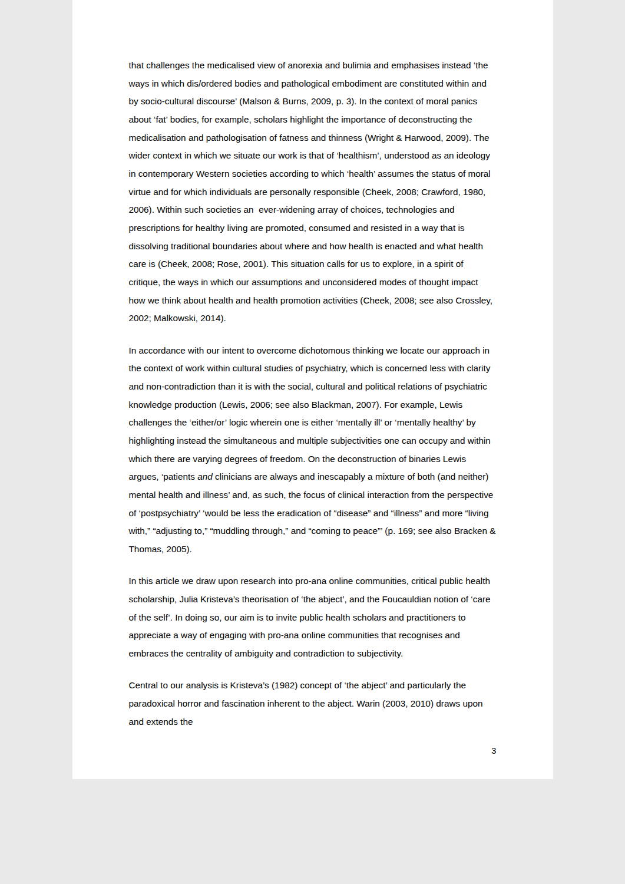that challenges the medicalised view of anorexia and bulimia and emphasises instead ‘the ways in which dis/ordered bodies and pathological embodiment are constituted within and by socio-cultural discourse’ (Malson & Burns, 2009, p. 3). In the context of moral panics about ‘fat’ bodies, for example, scholars highlight the importance of deconstructing the medicalisation and pathologisation of fatness and thinness (Wright & Harwood, 2009). The wider context in which we situate our work is that of ‘healthism’, understood as an ideology in contemporary Western societies according to which ‘health’ assumes the status of moral virtue and for which individuals are personally responsible (Cheek, 2008; Crawford, 1980, 2006). Within such societies an ever-widening array of choices, technologies and prescriptions for healthy living are promoted, consumed and resisted in a way that is dissolving traditional boundaries about where and how health is enacted and what health care is (Cheek, 2008; Rose, 2001). This situation calls for us to explore, in a spirit of critique, the ways in which our assumptions and unconsidered modes of thought impact how we think about health and health promotion activities (Cheek, 2008; see also Crossley, 2002; Malkowski, 2014).
In accordance with our intent to overcome dichotomous thinking we locate our approach in the context of work within cultural studies of psychiatry, which is concerned less with clarity and non-contradiction than it is with the social, cultural and political relations of psychiatric knowledge production (Lewis, 2006; see also Blackman, 2007). For example, Lewis challenges the ‘either/or’ logic wherein one is either ‘mentally ill’ or ‘mentally healthy’ by highlighting instead the simultaneous and multiple subjectivities one can occupy and within which there are varying degrees of freedom. On the deconstruction of binaries Lewis argues, ‘patients and clinicians are always and inescapably a mixture of both (and neither) mental health and illness’ and, as such, the focus of clinical interaction from the perspective of ‘postpsychiatry’ ‘would be less the eradication of “disease” and “illness” and more “living with,” “adjusting to,” “muddling through,” and “coming to peace”’ (p. 169; see also Bracken & Thomas, 2005).
In this article we draw upon research into pro-ana online communities, critical public health scholarship, Julia Kristeva’s theorisation of ‘the abject’, and the Foucauldian notion of ‘care of the self’. In doing so, our aim is to invite public health scholars and practitioners to appreciate a way of engaging with pro-ana online communities that recognises and embraces the centrality of ambiguity and contradiction to subjectivity.
Central to our analysis is Kristeva’s (1982) concept of ‘the abject’ and particularly the paradoxical horror and fascination inherent to the abject. Warin (2003, 2010) draws upon and extends the
3